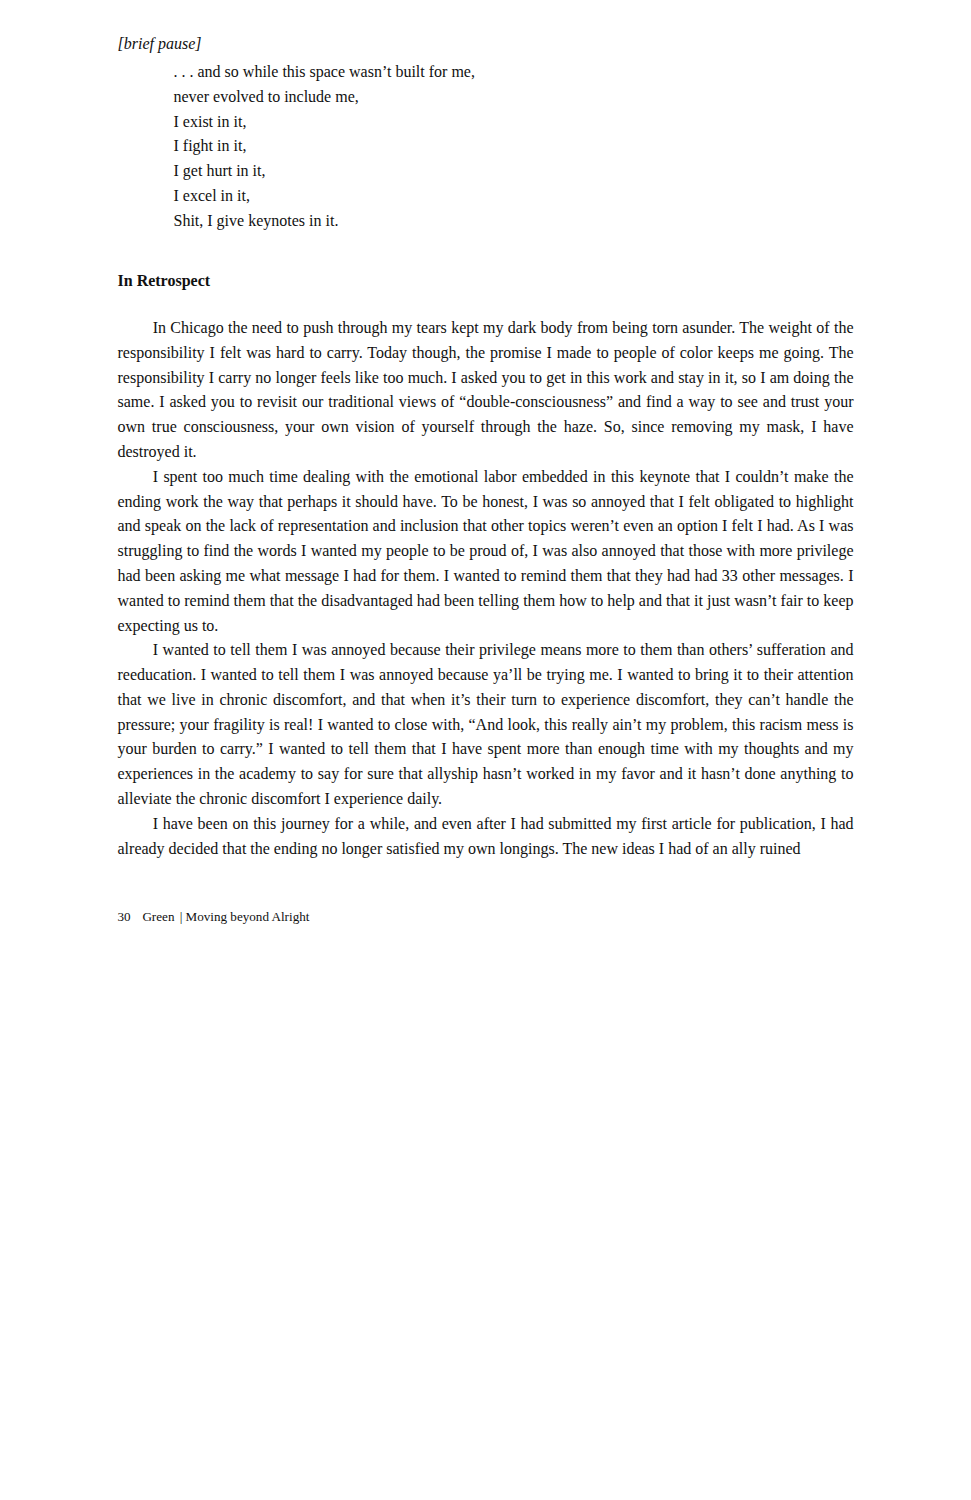[brief pause]
. . . and so while this space wasn’t built for me,
never evolved to include me,
I exist in it,
I fight in it,
I get hurt in it,
I excel in it,
Shit, I give keynotes in it.
In Retrospect
In Chicago the need to push through my tears kept my dark body from being torn asunder. The weight of the responsibility I felt was hard to carry. Today though, the promise I made to people of color keeps me going. The responsibility I carry no longer feels like too much. I asked you to get in this work and stay in it, so I am doing the same. I asked you to revisit our traditional views of “double-consciousness” and find a way to see and trust your own true consciousness, your own vision of yourself through the haze. So, since removing my mask, I have destroyed it.
I spent too much time dealing with the emotional labor embedded in this keynote that I couldn’t make the ending work the way that perhaps it should have. To be honest, I was so annoyed that I felt obligated to highlight and speak on the lack of representation and inclusion that other topics weren’t even an option I felt I had. As I was struggling to find the words I wanted my people to be proud of, I was also annoyed that those with more privilege had been asking me what message I had for them. I wanted to remind them that they had had 33 other messages. I wanted to remind them that the disadvantaged had been telling them how to help and that it just wasn’t fair to keep expecting us to.
I wanted to tell them I was annoyed because their privilege means more to them than others’ sufferation and reeducation. I wanted to tell them I was annoyed because ya’ll be trying me. I wanted to bring it to their attention that we live in chronic discomfort, and that when it’s their turn to experience discomfort, they can’t handle the pressure; your fragility is real! I wanted to close with, “And look, this really ain’t my problem, this racism mess is your burden to carry.” I wanted to tell them that I have spent more than enough time with my thoughts and my experiences in the academy to say for sure that allyship hasn’t worked in my favor and it hasn’t done anything to alleviate the chronic discomfort I experience daily.
I have been on this journey for a while, and even after I had submitted my first article for publication, I had already decided that the ending no longer satisfied my own longings. The new ideas I had of an ally ruined
30 Green| Moving beyond Alright